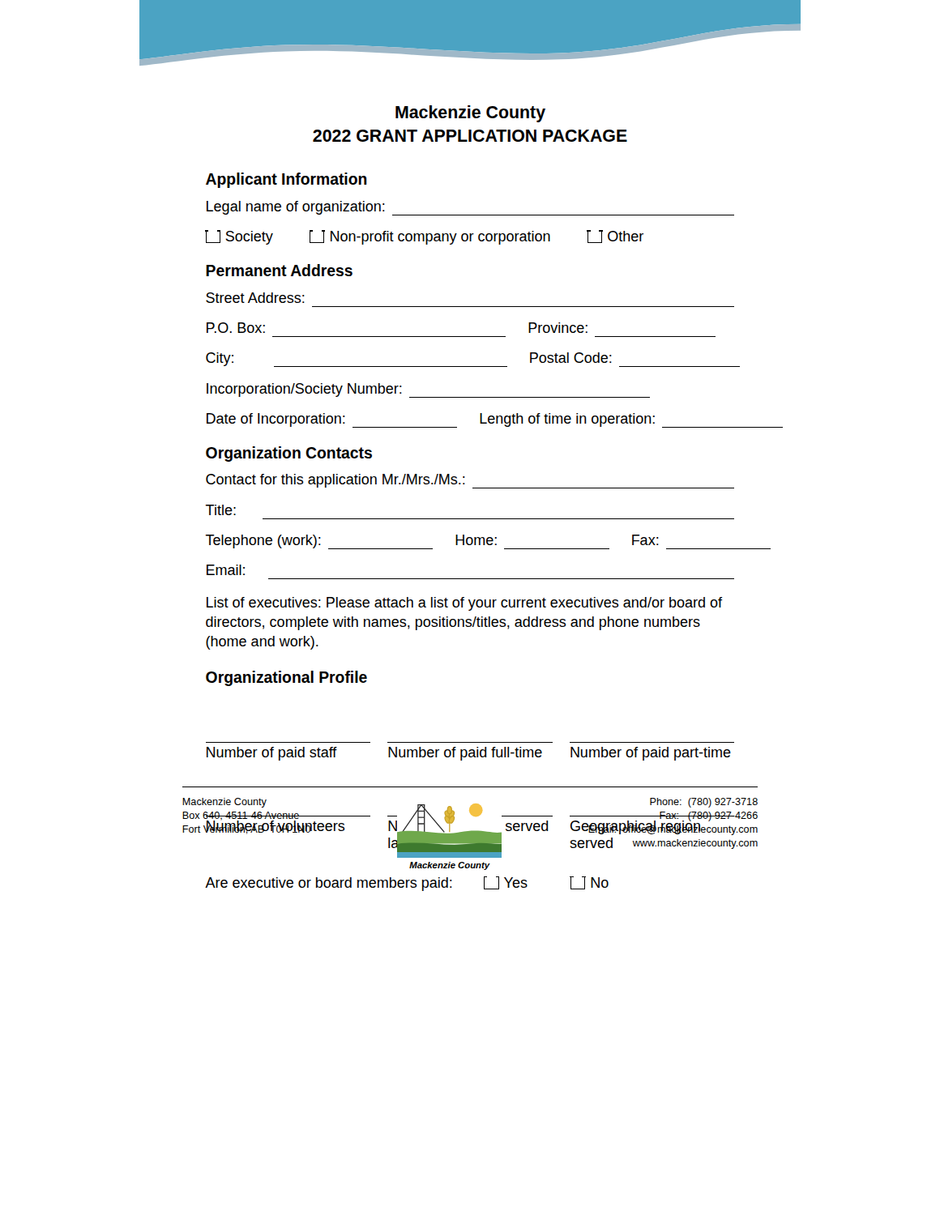Mackenzie County
2022 GRANT APPLICATION PACKAGE
Applicant Information
Legal name of organization:
Society Non-profit company or corporation Other
Permanent Address
Street Address:
P.O. Box: Province:
City: Postal Code:
Incorporation/Society Number:
Date of Incorporation: Length of time in operation:
Organization Contacts
Contact for this application Mr./Mrs./Ms.:
Title:
Telephone (work): Home: Fax:
Email:
List of executives: Please attach a list of your current executives and/or board of directors, complete with names, positions/titles, address and phone numbers (home and work).
Organizational Profile
Number of paid staff
Number of paid full-time
Number of paid part-time
Number of volunteers
Number of clients served last year
Geographical region served
Are executive or board members paid: Yes No
Mackenzie County
Box 640, 4511-46 Avenue
Fort Vermilion, AB T0H 1N0
Mackenzie County
Phone: (780) 927-3718
Fax: (780) 927-4266
Email: office@mackenziecounty.com
www.mackenziecounty.com